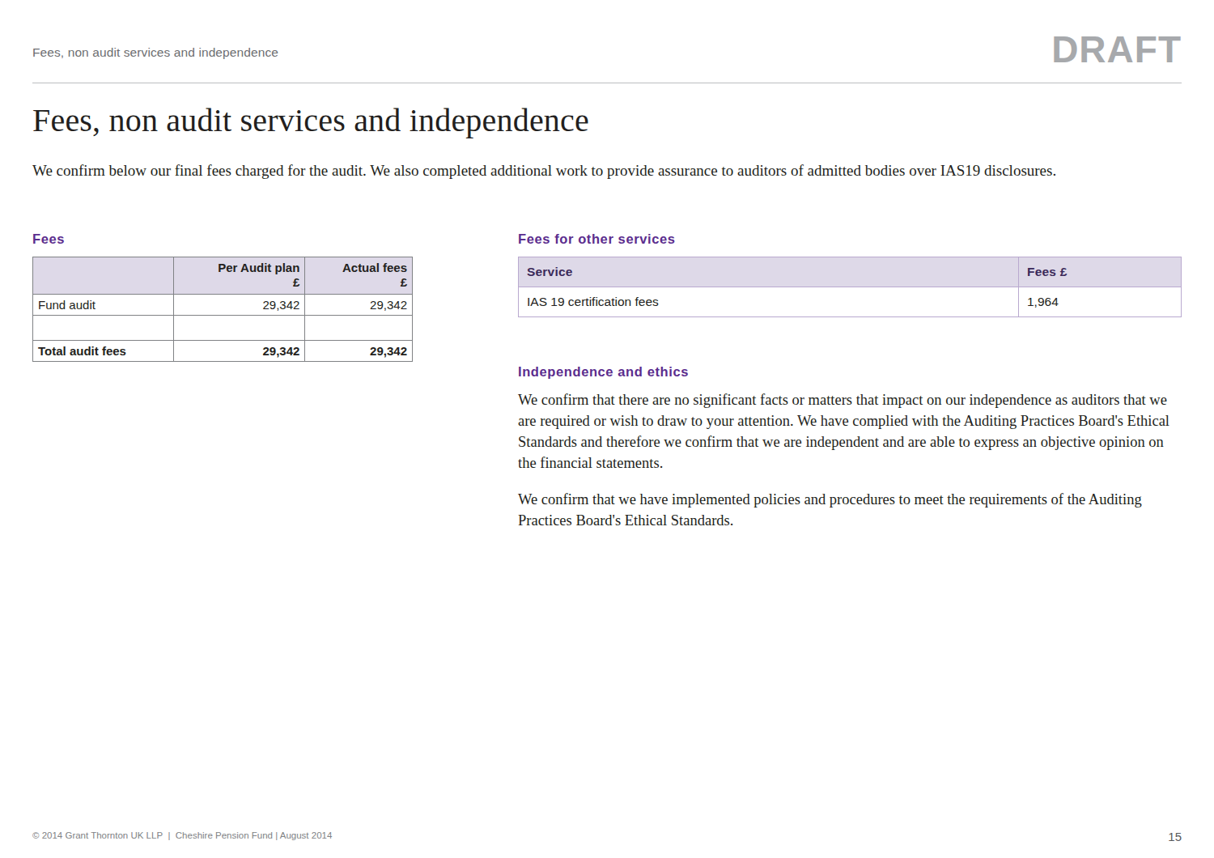Fees, non audit services and independence
DRAFT
Fees, non audit services and independence
We confirm below our final fees charged for the audit. We also completed additional work to provide assurance to auditors of admitted bodies over IAS19 disclosures.
Fees
| | Per Audit plan £ | Actual fees £ |
| --- | --- | --- |
| Fund audit | 29,342 | 29,342 |
| Total audit fees | 29,342 | 29,342 |
Fees for other services
| Service | Fees £ |
| --- | --- |
| IAS 19 certification fees | 1,964 |
Independence and ethics
We confirm that there are no significant facts or matters that impact on our independence as auditors that we are required or wish to draw to your attention. We have complied with the Auditing Practices Board's Ethical Standards and therefore we confirm that we are independent and are able to express an objective opinion on the financial statements.
We confirm that we have implemented policies and procedures to meet the requirements of the Auditing Practices Board's Ethical Standards.
© 2014 Grant Thornton UK LLP | Cheshire Pension Fund | August 2014 15